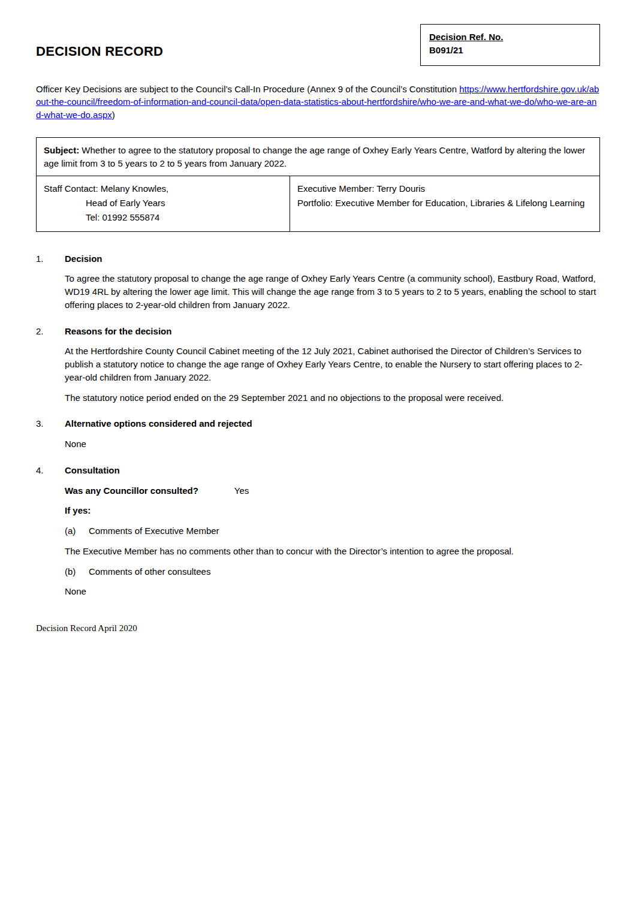DECISION RECORD
Decision Ref. No.
B091/21
Officer Key Decisions are subject to the Council’s Call-In Procedure (Annex 9 of the Council’s Constitution https://www.hertfordshire.gov.uk/about-the-council/freedom-of-information-and-council-data/open-data-statistics-about-hertfordshire/who-we-are-and-what-we-do/who-we-are-and-what-we-do.aspx)
| Subject: Whether to agree to the statutory proposal to change the age range of Oxhey Early Years Centre, Watford by altering the lower age limit from 3 to 5 years to 2 to 5 years from January 2022. |
| Staff Contact: Melany Knowles, Head of Early Years Tel: 01992 555874 | Executive Member: Terry Douris Portfolio: Executive Member for Education, Libraries & Lifelong Learning |
Decision
To agree the statutory proposal to change the age range of Oxhey Early Years Centre (a community school), Eastbury Road, Watford, WD19 4RL by altering the lower age limit. This will change the age range from 3 to 5 years to 2 to 5 years, enabling the school to start offering places to 2-year-old children from January 2022.
Reasons for the decision
At the Hertfordshire County Council Cabinet meeting of the 12 July 2021, Cabinet authorised the Director of Children’s Services to publish a statutory notice to change the age range of Oxhey Early Years Centre, to enable the Nursery to start offering places to 2-year-old children from January 2022.
The statutory notice period ended on the 29 September 2021 and no objections to the proposal were received.
Alternative options considered and rejected
None
Consultation
Was any Councillor consulted?Yes
If yes:
(a) Comments of Executive Member
The Executive Member has no comments other than to concur with the Director’s intention to agree the proposal.
(b) Comments of other consultees
None
Decision Record April 2020